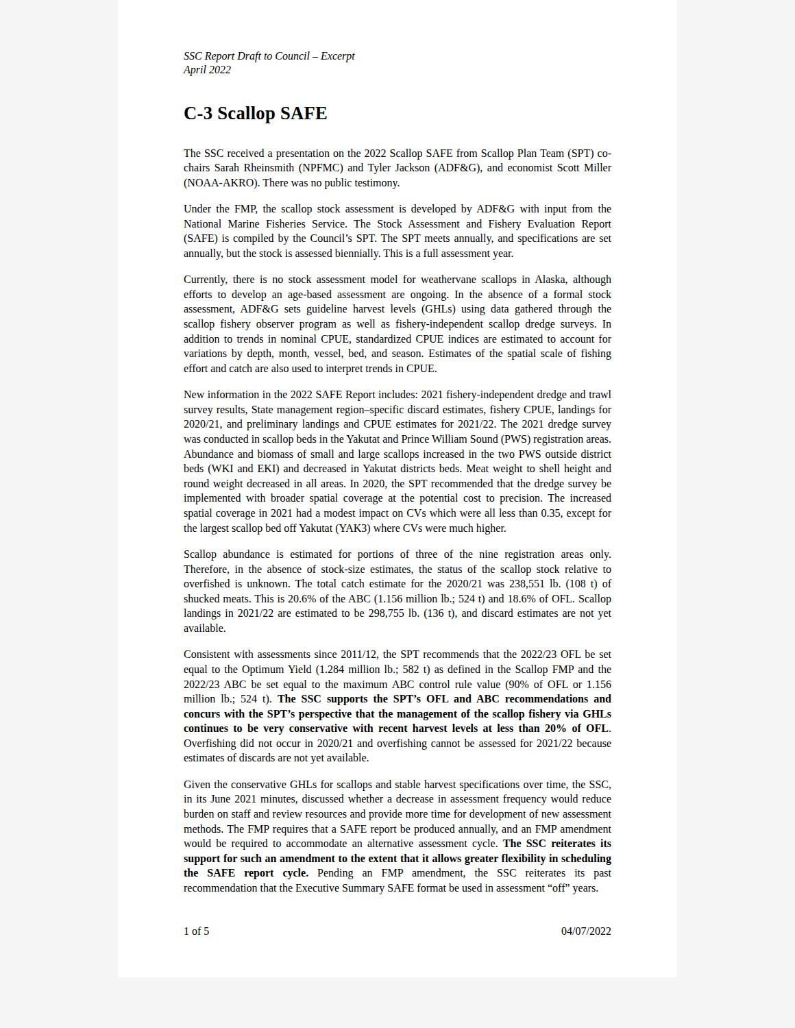SSC Report Draft to Council – Excerpt
April 2022
C-3 Scallop SAFE
The SSC received a presentation on the 2022 Scallop SAFE from Scallop Plan Team (SPT) co-chairs Sarah Rheinsmith (NPFMC) and Tyler Jackson (ADF&G), and economist Scott Miller (NOAA-AKRO). There was no public testimony.
Under the FMP, the scallop stock assessment is developed by ADF&G with input from the National Marine Fisheries Service. The Stock Assessment and Fishery Evaluation Report (SAFE) is compiled by the Council’s SPT. The SPT meets annually, and specifications are set annually, but the stock is assessed biennially. This is a full assessment year.
Currently, there is no stock assessment model for weathervane scallops in Alaska, although efforts to develop an age-based assessment are ongoing. In the absence of a formal stock assessment, ADF&G sets guideline harvest levels (GHLs) using data gathered through the scallop fishery observer program as well as fishery-independent scallop dredge surveys. In addition to trends in nominal CPUE, standardized CPUE indices are estimated to account for variations by depth, month, vessel, bed, and season. Estimates of the spatial scale of fishing effort and catch are also used to interpret trends in CPUE.
New information in the 2022 SAFE Report includes: 2021 fishery-independent dredge and trawl survey results, State management region–specific discard estimates, fishery CPUE, landings for 2020/21, and preliminary landings and CPUE estimates for 2021/22. The 2021 dredge survey was conducted in scallop beds in the Yakutat and Prince William Sound (PWS) registration areas. Abundance and biomass of small and large scallops increased in the two PWS outside district beds (WKI and EKI) and decreased in Yakutat districts beds. Meat weight to shell height and round weight decreased in all areas. In 2020, the SPT recommended that the dredge survey be implemented with broader spatial coverage at the potential cost to precision. The increased spatial coverage in 2021 had a modest impact on CVs which were all less than 0.35, except for the largest scallop bed off Yakutat (YAK3) where CVs were much higher.
Scallop abundance is estimated for portions of three of the nine registration areas only. Therefore, in the absence of stock-size estimates, the status of the scallop stock relative to overfished is unknown. The total catch estimate for the 2020/21 was 238,551 lb. (108 t) of shucked meats. This is 20.6% of the ABC (1.156 million lb.; 524 t) and 18.6% of OFL. Scallop landings in 2021/22 are estimated to be 298,755 lb. (136 t), and discard estimates are not yet available.
Consistent with assessments since 2011/12, the SPT recommends that the 2022/23 OFL be set equal to the Optimum Yield (1.284 million lb.; 582 t) as defined in the Scallop FMP and the 2022/23 ABC be set equal to the maximum ABC control rule value (90% of OFL or 1.156 million lb.; 524 t). The SSC supports the SPT’s OFL and ABC recommendations and concurs with the SPT’s perspective that the management of the scallop fishery via GHLs continues to be very conservative with recent harvest levels at less than 20% of OFL. Overfishing did not occur in 2020/21 and overfishing cannot be assessed for 2021/22 because estimates of discards are not yet available.
Given the conservative GHLs for scallops and stable harvest specifications over time, the SSC, in its June 2021 minutes, discussed whether a decrease in assessment frequency would reduce burden on staff and review resources and provide more time for development of new assessment methods. The FMP requires that a SAFE report be produced annually, and an FMP amendment would be required to accommodate an alternative assessment cycle. The SSC reiterates its support for such an amendment to the extent that it allows greater flexibility in scheduling the SAFE report cycle. Pending an FMP amendment, the SSC reiterates its past recommendation that the Executive Summary SAFE format be used in assessment “off” years.
1 of 5 04/07/2022